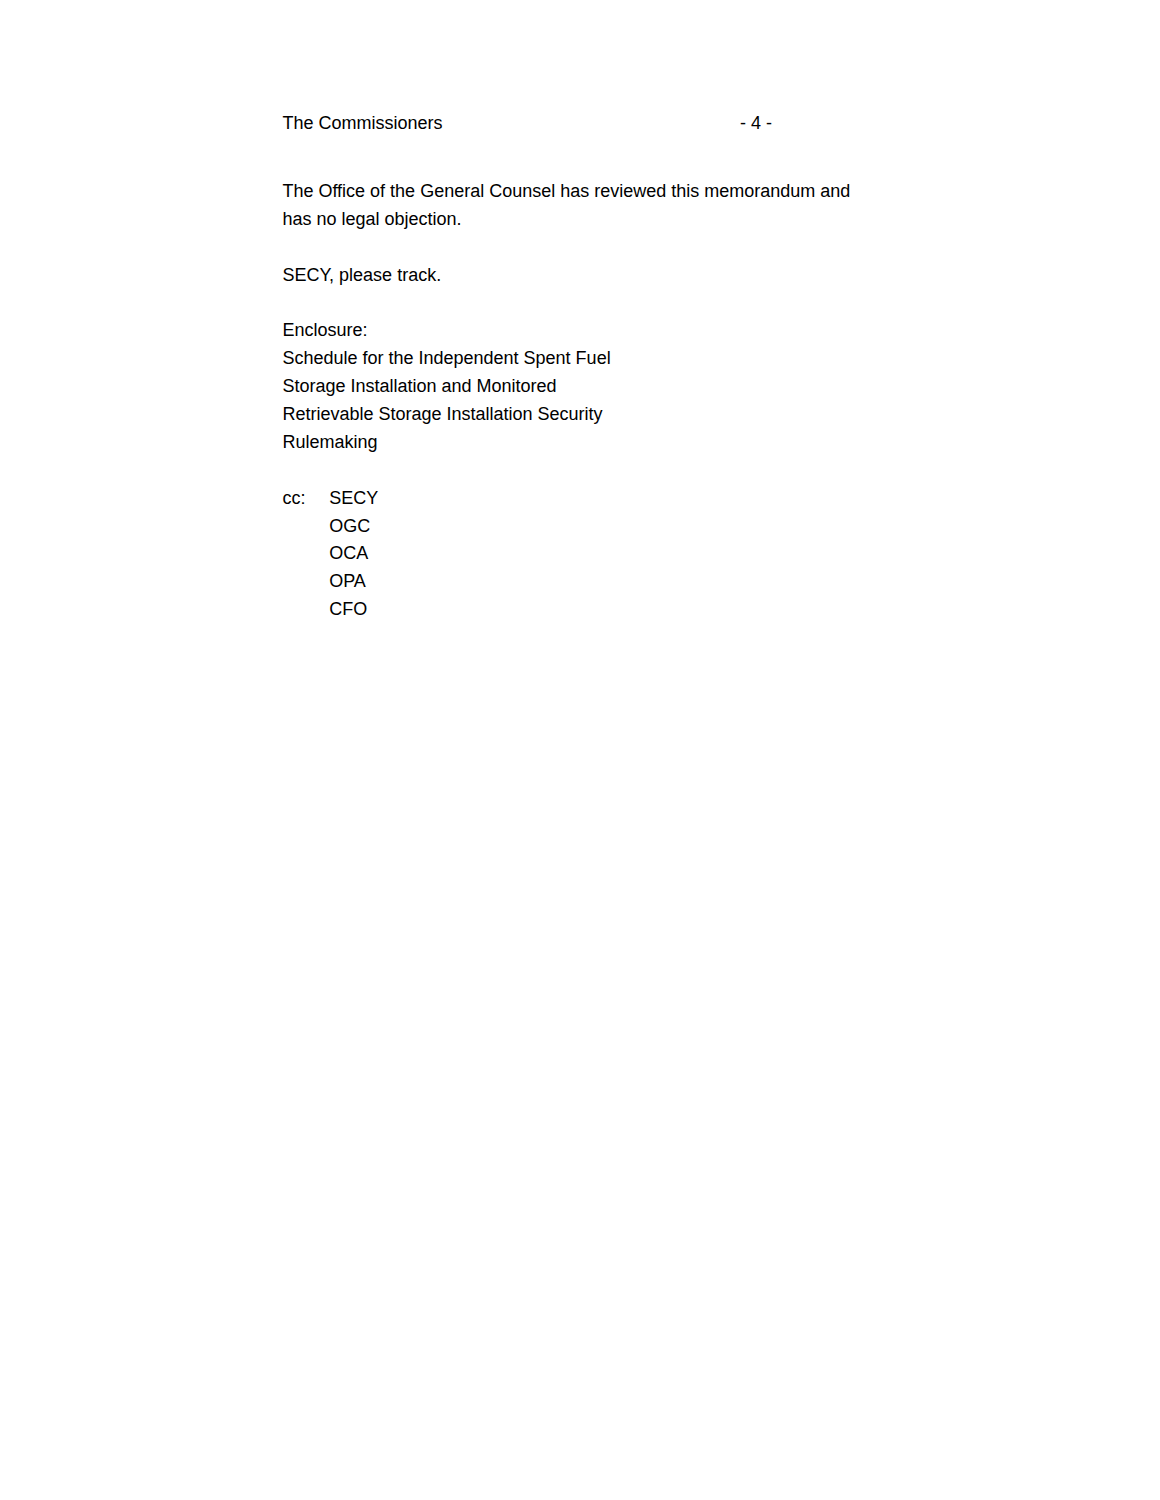The Commissioners - 4 -
The Office of the General Counsel has reviewed this memorandum and has no legal objection.
SECY, please track.
Enclosure:
Schedule for the Independent Spent Fuel
Storage Installation and Monitored
Retrievable Storage Installation Security
Rulemaking
cc:
SECY
OGC
OCA
OPA
CFO